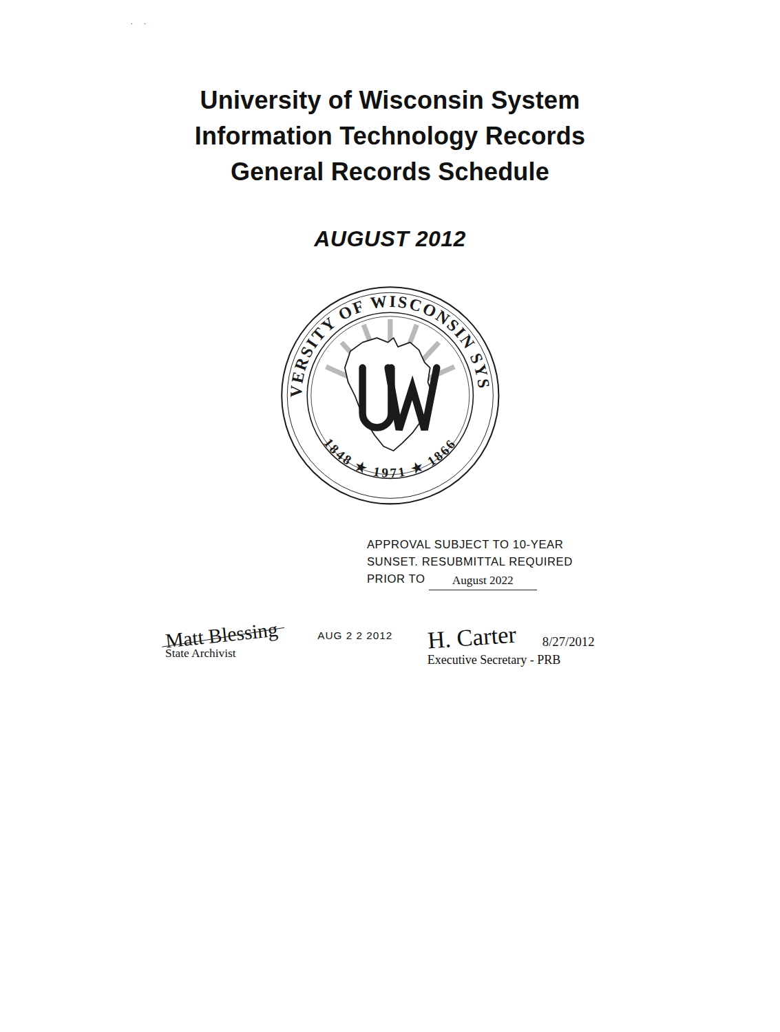· ·
University of Wisconsin System
Information Technology Records
General Records Schedule
AUGUST 2012
UNIVERSITY OF WISCONSIN SYSTEM 1848 ★ 1971 ★ 1866
APPROVAL SUBJECT TO 10-YEAR
SUNSET. RESUBMITTAL REQUIRED
PRIOR TO August 2022
Matt Blessing
State Archivist
AUG 2 2 2012
H. Carter 8/27/2012
Executive Secretary - PRB